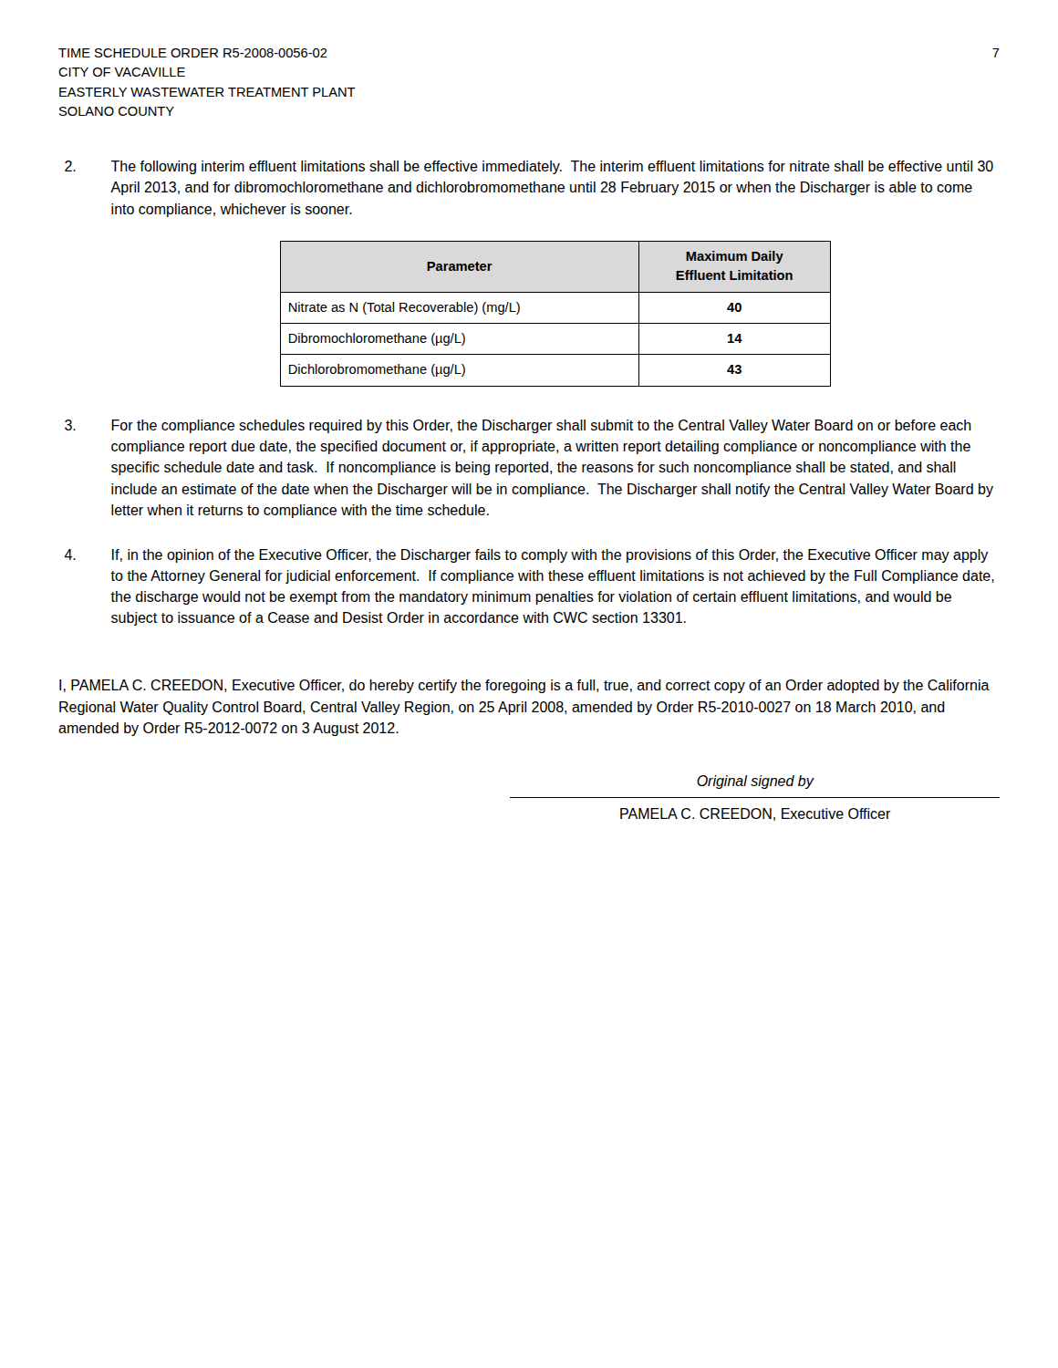TIME SCHEDULE ORDER R5-2008-0056-02 7
CITY OF VACAVILLE
EASTERLY WASTEWATER TREATMENT PLANT
SOLANO COUNTY
2.
The following interim effluent limitations shall be effective immediately. The interim effluent limitations for nitrate shall be effective until 30 April 2013, and for dibromochloromethane and dichlorobromomethane until 28 February 2015 or when the Discharger is able to come into compliance, whichever is sooner.
| Parameter | Maximum Daily Effluent Limitation |
| --- | --- |
| Nitrate as N (Total Recoverable) (mg/L) | 40 |
| Dibromochloromethane (µg/L) | 14 |
| Dichlorobromomethane (µg/L) | 43 |
3.
For the compliance schedules required by this Order, the Discharger shall submit to the Central Valley Water Board on or before each compliance report due date, the specified document or, if appropriate, a written report detailing compliance or noncompliance with the specific schedule date and task. If noncompliance is being reported, the reasons for such noncompliance shall be stated, and shall include an estimate of the date when the Discharger will be in compliance. The Discharger shall notify the Central Valley Water Board by letter when it returns to compliance with the time schedule.
4.
If, in the opinion of the Executive Officer, the Discharger fails to comply with the provisions of this Order, the Executive Officer may apply to the Attorney General for judicial enforcement. If compliance with these effluent limitations is not achieved by the Full Compliance date, the discharge would not be exempt from the mandatory minimum penalties for violation of certain effluent limitations, and would be subject to issuance of a Cease and Desist Order in accordance with CWC section 13301.
I, PAMELA C. CREEDON, Executive Officer, do hereby certify the foregoing is a full, true, and correct copy of an Order adopted by the California Regional Water Quality Control Board, Central Valley Region, on 25 April 2008, amended by Order R5-2010-0027 on 18 March 2010, and amended by Order R5-2012-0072 on 3 August 2012.
Original signed by
PAMELA C. CREEDON, Executive Officer